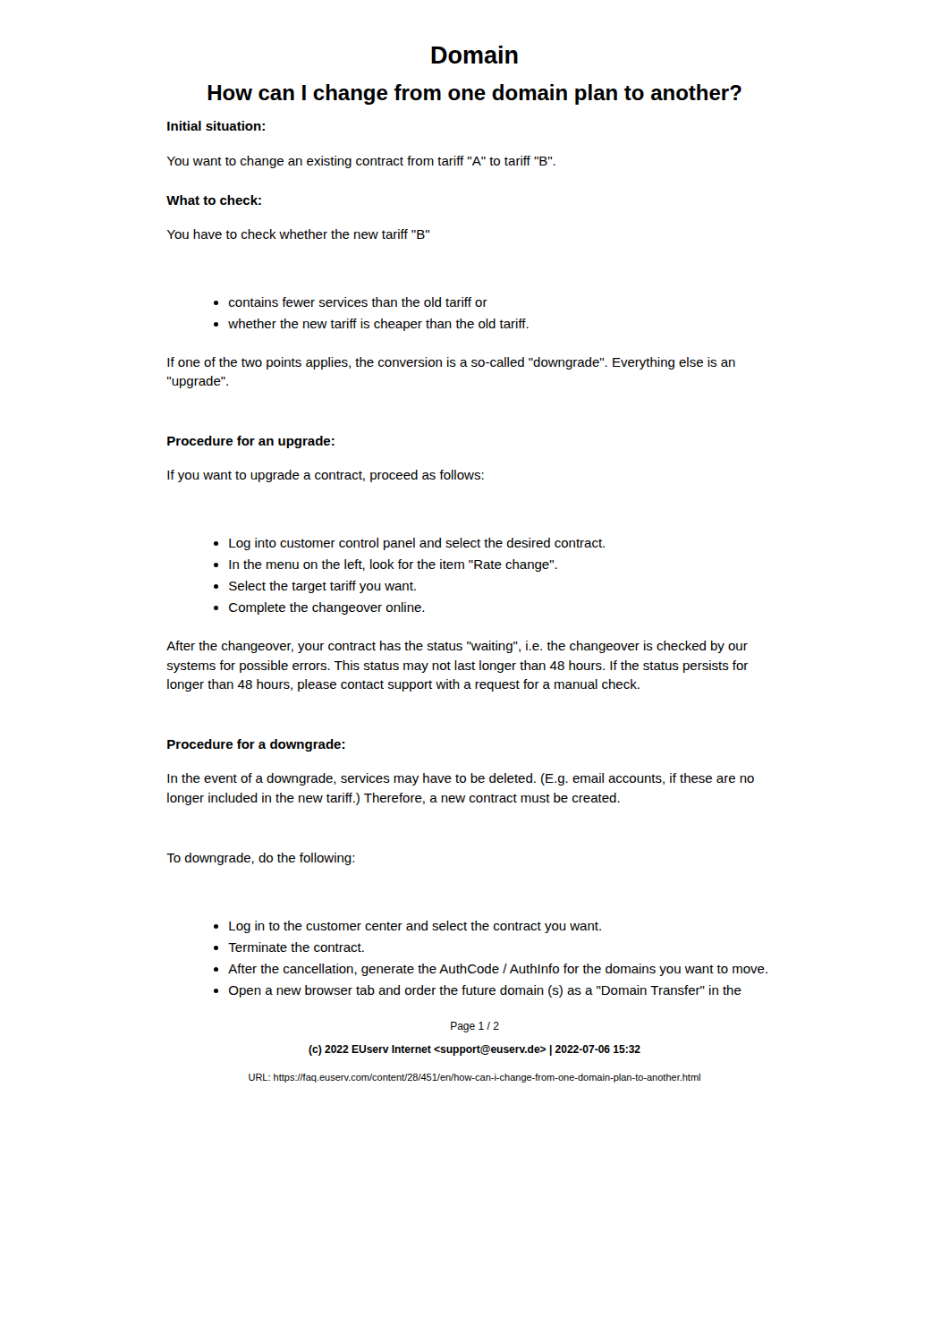Domain
How can I change from one domain plan to another?
Initial situation:
You want to change an existing contract from tariff "A" to tariff "B".
What to check:
You have to check whether the new tariff "B"
contains fewer services than the old tariff or
whether the new tariff is cheaper than the old tariff.
If one of the two points applies, the conversion is a so-called "downgrade". Everything else is an "upgrade".
Procedure for an upgrade:
If you want to upgrade a contract, proceed as follows:
Log into customer control panel and select the desired contract.
In the menu on the left, look for the item "Rate change".
Select the target tariff you want.
Complete the changeover online.
After the changeover, your contract has the status "waiting", i.e. the changeover is checked by our systems for possible errors. This status may not last longer than 48 hours. If the status persists for longer than 48 hours, please contact support with a request for a manual check.
Procedure for a downgrade:
In the event of a downgrade, services may have to be deleted. (E.g. email accounts, if these are no longer included in the new tariff.) Therefore, a new contract must be created.
To downgrade, do the following:
Log in to the customer center and select the contract you want.
Terminate the contract.
After the cancellation, generate the AuthCode / AuthInfo for the domains you want to move.
Open a new browser tab and order the future domain (s) as a "Domain Transfer" in the
Page 1 / 2
(c) 2022 EUserv Internet <support@euserv.de> | 2022-07-06 15:32
URL: https://faq.euserv.com/content/28/451/en/how-can-i-change-from-one-domain-plan-to-another.html